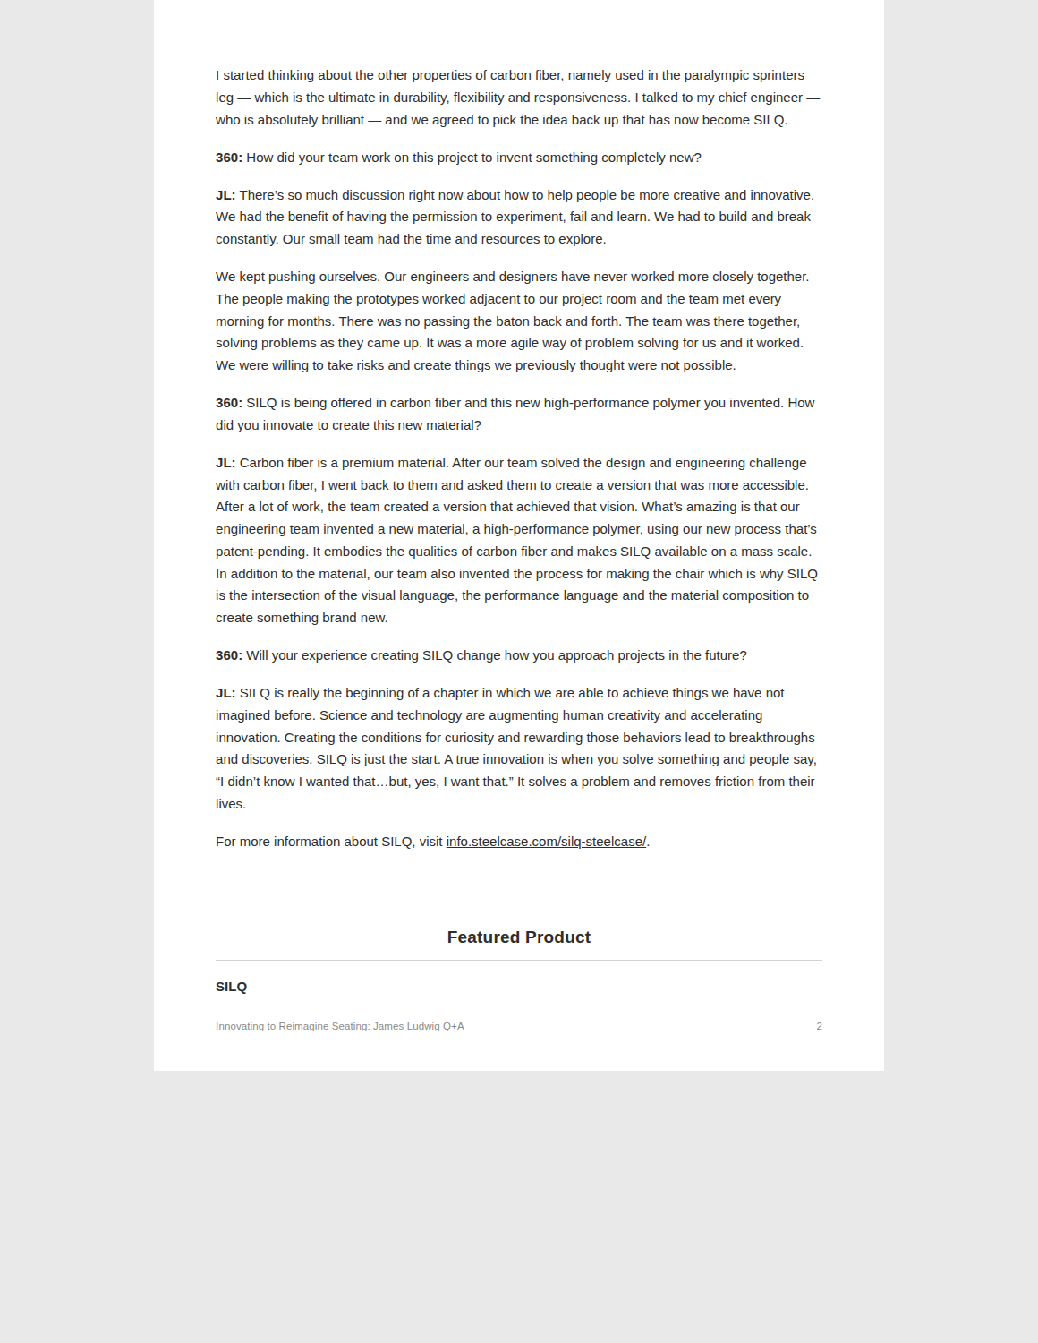I started thinking about the other properties of carbon fiber, namely used in the paralympic sprinters leg — which is the ultimate in durability, flexibility and responsiveness. I talked to my chief engineer — who is absolutely brilliant — and we agreed to pick the idea back up that has now become SILQ.
360: How did your team work on this project to invent something completely new?
JL: There’s so much discussion right now about how to help people be more creative and innovative. We had the benefit of having the permission to experiment, fail and learn. We had to build and break constantly. Our small team had the time and resources to explore.
We kept pushing ourselves. Our engineers and designers have never worked more closely together. The people making the prototypes worked adjacent to our project room and the team met every morning for months. There was no passing the baton back and forth. The team was there together, solving problems as they came up. It was a more agile way of problem solving for us and it worked. We were willing to take risks and create things we previously thought were not possible.
360: SILQ is being offered in carbon fiber and this new high-performance polymer you invented. How did you innovate to create this new material?
JL: Carbon fiber is a premium material. After our team solved the design and engineering challenge with carbon fiber, I went back to them and asked them to create a version that was more accessible. After a lot of work, the team created a version that achieved that vision. What’s amazing is that our engineering team invented a new material, a high-performance polymer, using our new process that’s patent-pending. It embodies the qualities of carbon fiber and makes SILQ available on a mass scale. In addition to the material, our team also invented the process for making the chair which is why SILQ is the intersection of the visual language, the performance language and the material composition to create something brand new.
360: Will your experience creating SILQ change how you approach projects in the future?
JL: SILQ is really the beginning of a chapter in which we are able to achieve things we have not imagined before. Science and technology are augmenting human creativity and accelerating innovation. Creating the conditions for curiosity and rewarding those behaviors lead to breakthroughs and discoveries. SILQ is just the start. A true innovation is when you solve something and people say, “I didn’t know I wanted that…but, yes, I want that.” It solves a problem and removes friction from their lives.
For more information about SILQ, visit info.steelcase.com/silq-steelcase/.
Featured Product
SILQ
Innovating to Reimagine Seating: James Ludwig Q+A 2